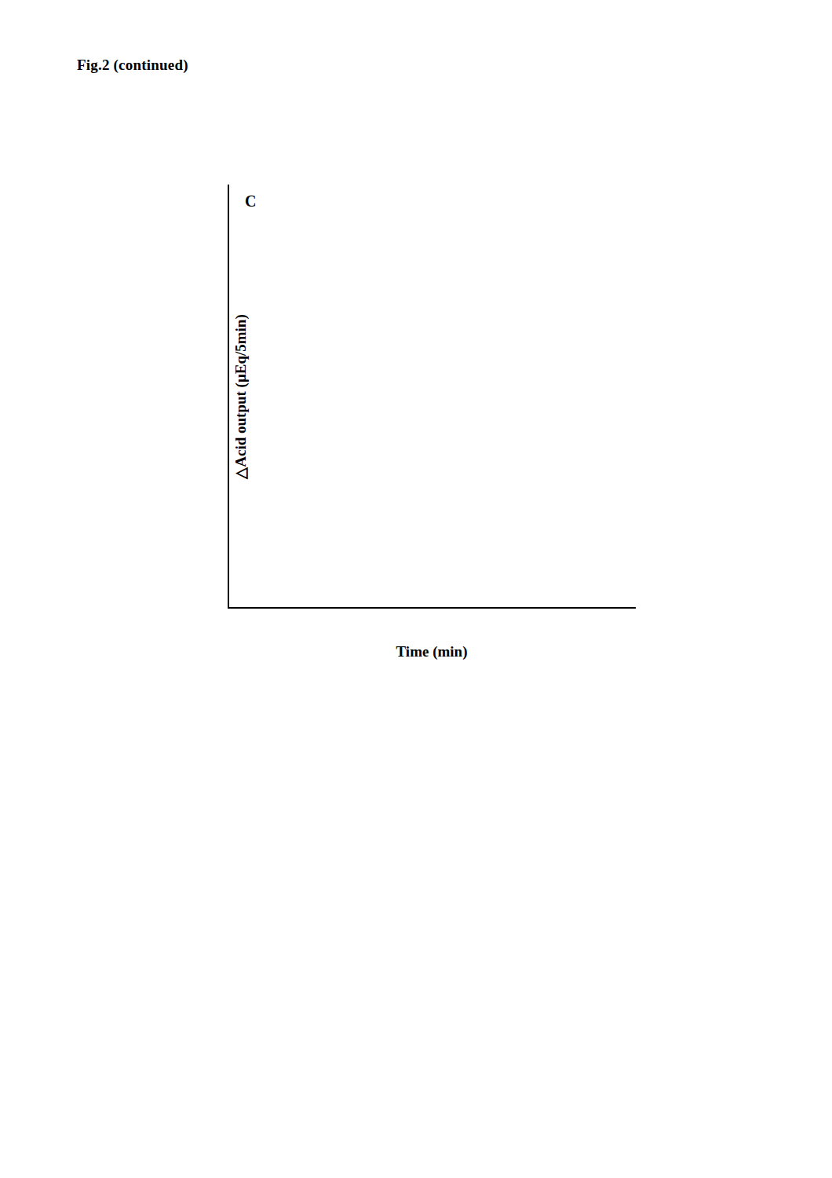Fig.2 (continued)
C
△Acid output (μEq/5min)
Time (min)